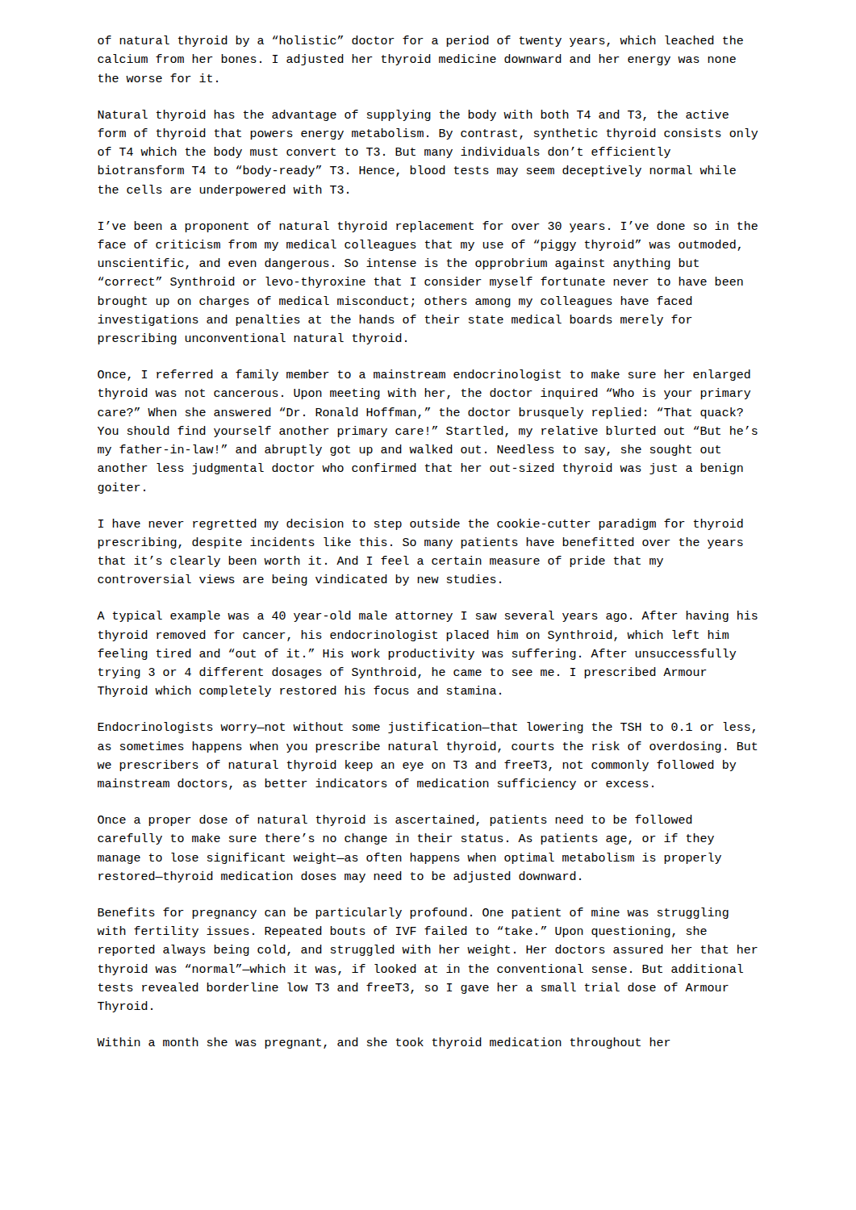of natural thyroid by a “holistic” doctor for a period of twenty years, which leached the calcium from her bones. I adjusted her thyroid medicine downward and her energy was none the worse for it.
Natural thyroid has the advantage of supplying the body with both T4 and T3, the active form of thyroid that powers energy metabolism. By contrast, synthetic thyroid consists only of T4 which the body must convert to T3. But many individuals don’t efficiently biotransform T4 to “body-ready” T3. Hence, blood tests may seem deceptively normal while the cells are underpowered with T3.
I’ve been a proponent of natural thyroid replacement for over 30 years. I’ve done so in the face of criticism from my medical colleagues that my use of “piggy thyroid” was outmoded, unscientific, and even dangerous. So intense is the opprobrium against anything but “correct” Synthroid or levo-thyroxine that I consider myself fortunate never to have been brought up on charges of medical misconduct; others among my colleagues have faced investigations and penalties at the hands of their state medical boards merely for prescribing unconventional natural thyroid.
Once, I referred a family member to a mainstream endocrinologist to make sure her enlarged thyroid was not cancerous. Upon meeting with her, the doctor inquired “Who is your primary care?” When she answered “Dr. Ronald Hoffman,” the doctor brusquely replied: “That quack? You should find yourself another primary care!” Startled, my relative blurted out “But he’s my father-in-law!” and abruptly got up and walked out. Needless to say, she sought out another less judgmental doctor who confirmed that her out-sized thyroid was just a benign goiter.
I have never regretted my decision to step outside the cookie-cutter paradigm for thyroid prescribing, despite incidents like this. So many patients have benefitted over the years that it’s clearly been worth it. And I feel a certain measure of pride that my controversial views are being vindicated by new studies.
A typical example was a 40 year-old male attorney I saw several years ago. After having his thyroid removed for cancer, his endocrinologist placed him on Synthroid, which left him feeling tired and “out of it.” His work productivity was suffering. After unsuccessfully trying 3 or 4 different dosages of Synthroid, he came to see me. I prescribed Armour Thyroid which completely restored his focus and stamina.
Endocrinologists worry—not without some justification—that lowering the TSH to 0.1 or less, as sometimes happens when you prescribe natural thyroid, courts the risk of overdosing. But we prescribers of natural thyroid keep an eye on T3 and freeT3, not commonly followed by mainstream doctors, as better indicators of medication sufficiency or excess.
Once a proper dose of natural thyroid is ascertained, patients need to be followed carefully to make sure there’s no change in their status. As patients age, or if they manage to lose significant weight—as often happens when optimal metabolism is properly restored—thyroid medication doses may need to be adjusted downward.
Benefits for pregnancy can be particularly profound. One patient of mine was struggling with fertility issues. Repeated bouts of IVF failed to “take.” Upon questioning, she reported always being cold, and struggled with her weight. Her doctors assured her that her thyroid was “normal”—which it was, if looked at in the conventional sense. But additional tests revealed borderline low T3 and freeT3, so I gave her a small trial dose of Armour Thyroid.
Within a month she was pregnant, and she took thyroid medication throughout her